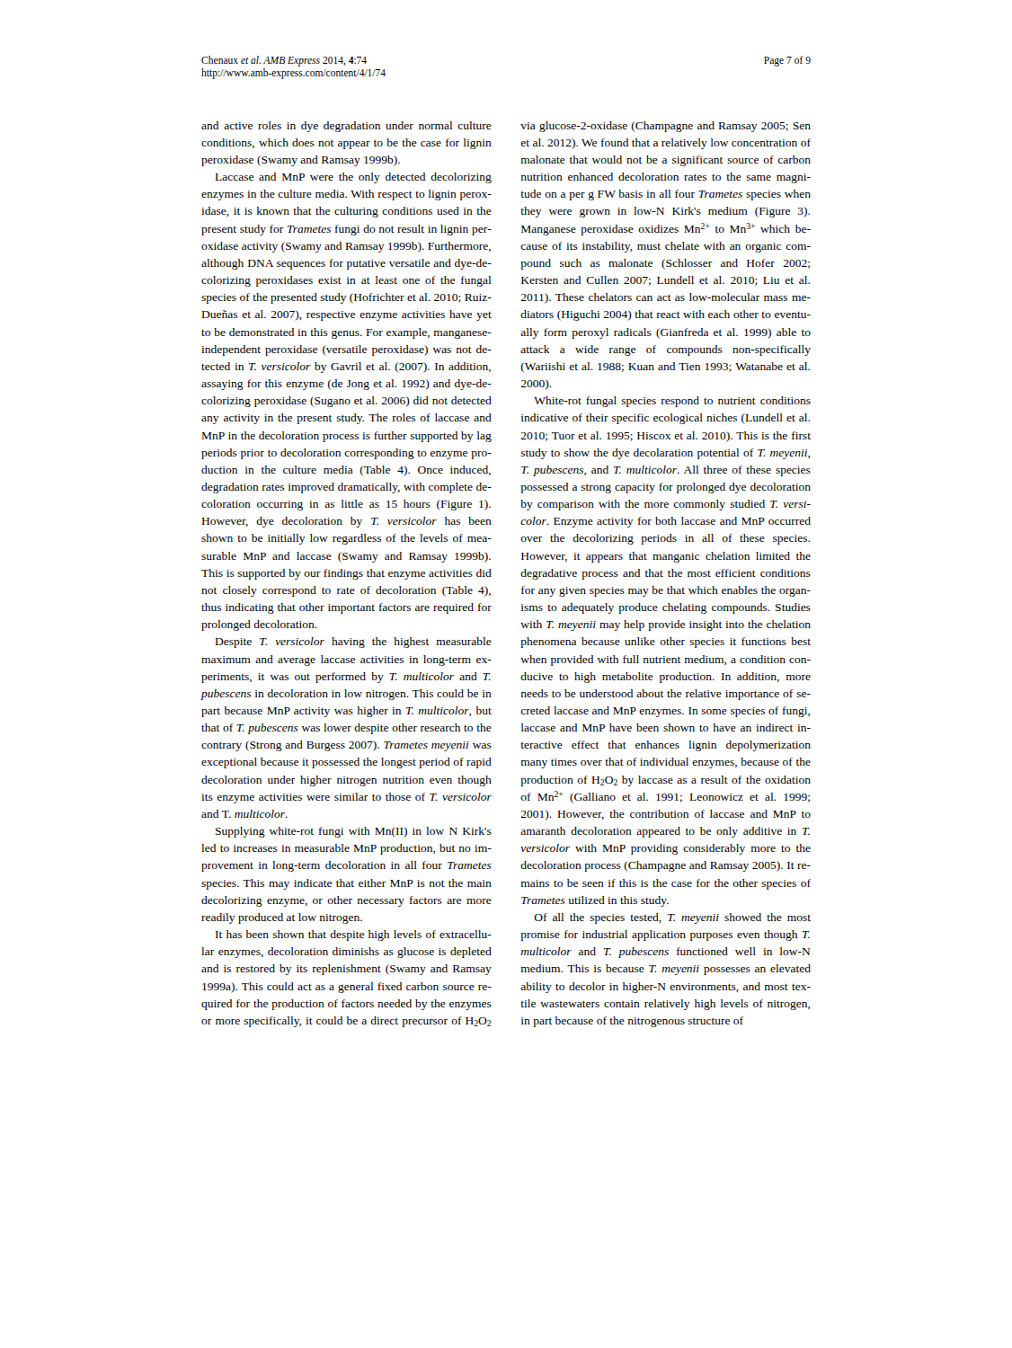Chenaux et al. AMB Express 2014, 4:74
http://www.amb-express.com/content/4/1/74
Page 7 of 9
and active roles in dye degradation under normal culture conditions, which does not appear to be the case for lignin peroxidase (Swamy and Ramsay 1999b).
Laccase and MnP were the only detected decolorizing enzymes in the culture media. With respect to lignin peroxidase, it is known that the culturing conditions used in the present study for Trametes fungi do not result in lignin peroxidase activity (Swamy and Ramsay 1999b). Furthermore, although DNA sequences for putative versatile and dye-decolorizing peroxidases exist in at least one of the fungal species of the presented study (Hofrichter et al. 2010; Ruiz-Dueñas et al. 2007), respective enzyme activities have yet to be demonstrated in this genus. For example, manganese-independent peroxidase (versatile peroxidase) was not detected in T. versicolor by Gavril et al. (2007). In addition, assaying for this enzyme (de Jong et al. 1992) and dye-decolorizing peroxidase (Sugano et al. 2006) did not detected any activity in the present study. The roles of laccase and MnP in the decoloration process is further supported by lag periods prior to decoloration corresponding to enzyme production in the culture media (Table 4). Once induced, degradation rates improved dramatically, with complete decoloration occurring in as little as 15 hours (Figure 1). However, dye decoloration by T. versicolor has been shown to be initially low regardless of the levels of measurable MnP and laccase (Swamy and Ramsay 1999b). This is supported by our findings that enzyme activities did not closely correspond to rate of decoloration (Table 4), thus indicating that other important factors are required for prolonged decoloration.
Despite T. versicolor having the highest measurable maximum and average laccase activities in long-term experiments, it was out performed by T. multicolor and T. pubescens in decoloration in low nitrogen. This could be in part because MnP activity was higher in T. multicolor, but that of T. pubescens was lower despite other research to the contrary (Strong and Burgess 2007). Trametes meyenii was exceptional because it possessed the longest period of rapid decoloration under higher nitrogen nutrition even though its enzyme activities were similar to those of T. versicolor and T. multicolor.
Supplying white-rot fungi with Mn(II) in low N Kirk's led to increases in measurable MnP production, but no improvement in long-term decoloration in all four Trametes species. This may indicate that either MnP is not the main decolorizing enzyme, or other necessary factors are more readily produced at low nitrogen.
It has been shown that despite high levels of extracellular enzymes, decoloration diminishs as glucose is depleted and is restored by its replenishment (Swamy and Ramsay 1999a). This could act as a general fixed carbon source required for the production of factors needed by the enzymes or more specifically, it could be a direct precursor of H2O2 via glucose-2-oxidase (Champagne and Ramsay 2005; Sen et al. 2012). We found that a relatively low concentration of malonate that would not be a significant source of carbon nutrition enhanced decoloration rates to the same magnitude on a per g FW basis in all four Trametes species when they were grown in low-N Kirk's medium (Figure 3). Manganese peroxidase oxidizes Mn2+ to Mn3+ which because of its instability, must chelate with an organic compound such as malonate (Schlosser and Hofer 2002; Kersten and Cullen 2007; Lundell et al. 2010; Liu et al. 2011). These chelators can act as low-molecular mass mediators (Higuchi 2004) that react with each other to eventually form peroxyl radicals (Gianfreda et al. 1999) able to attack a wide range of compounds non-specifically (Wariishi et al. 1988; Kuan and Tien 1993; Watanabe et al. 2000).
White-rot fungal species respond to nutrient conditions indicative of their specific ecological niches (Lundell et al. 2010; Tuor et al. 1995; Hiscox et al. 2010). This is the first study to show the dye decolaration potential of T. meyenii, T. pubescens, and T. multicolor. All three of these species possessed a strong capacity for prolonged dye decoloration by comparison with the more commonly studied T. versicolor. Enzyme activity for both laccase and MnP occurred over the decolorizing periods in all of these species. However, it appears that manganic chelation limited the degradative process and that the most efficient conditions for any given species may be that which enables the organisms to adequately produce chelating compounds. Studies with T. meyenii may help provide insight into the chelation phenomena because unlike other species it functions best when provided with full nutrient medium, a condition conducive to high metabolite production. In addition, more needs to be understood about the relative importance of secreted laccase and MnP enzymes. In some species of fungi, laccase and MnP have been shown to have an indirect interactive effect that enhances lignin depolymerization many times over that of individual enzymes, because of the production of H2O2 by laccase as a result of the oxidation of Mn2+ (Galliano et al. 1991; Leonowicz et al. 1999; 2001). However, the contribution of laccase and MnP to amaranth decoloration appeared to be only additive in T. versicolor with MnP providing considerably more to the decoloration process (Champagne and Ramsay 2005). It remains to be seen if this is the case for the other species of Trametes utilized in this study.
Of all the species tested, T. meyenii showed the most promise for industrial application purposes even though T. multicolor and T. pubescens functioned well in low-N medium. This is because T. meyenii possesses an elevated ability to decolor in higher-N environments, and most textile wastewaters contain relatively high levels of nitrogen, in part because of the nitrogenous structure of